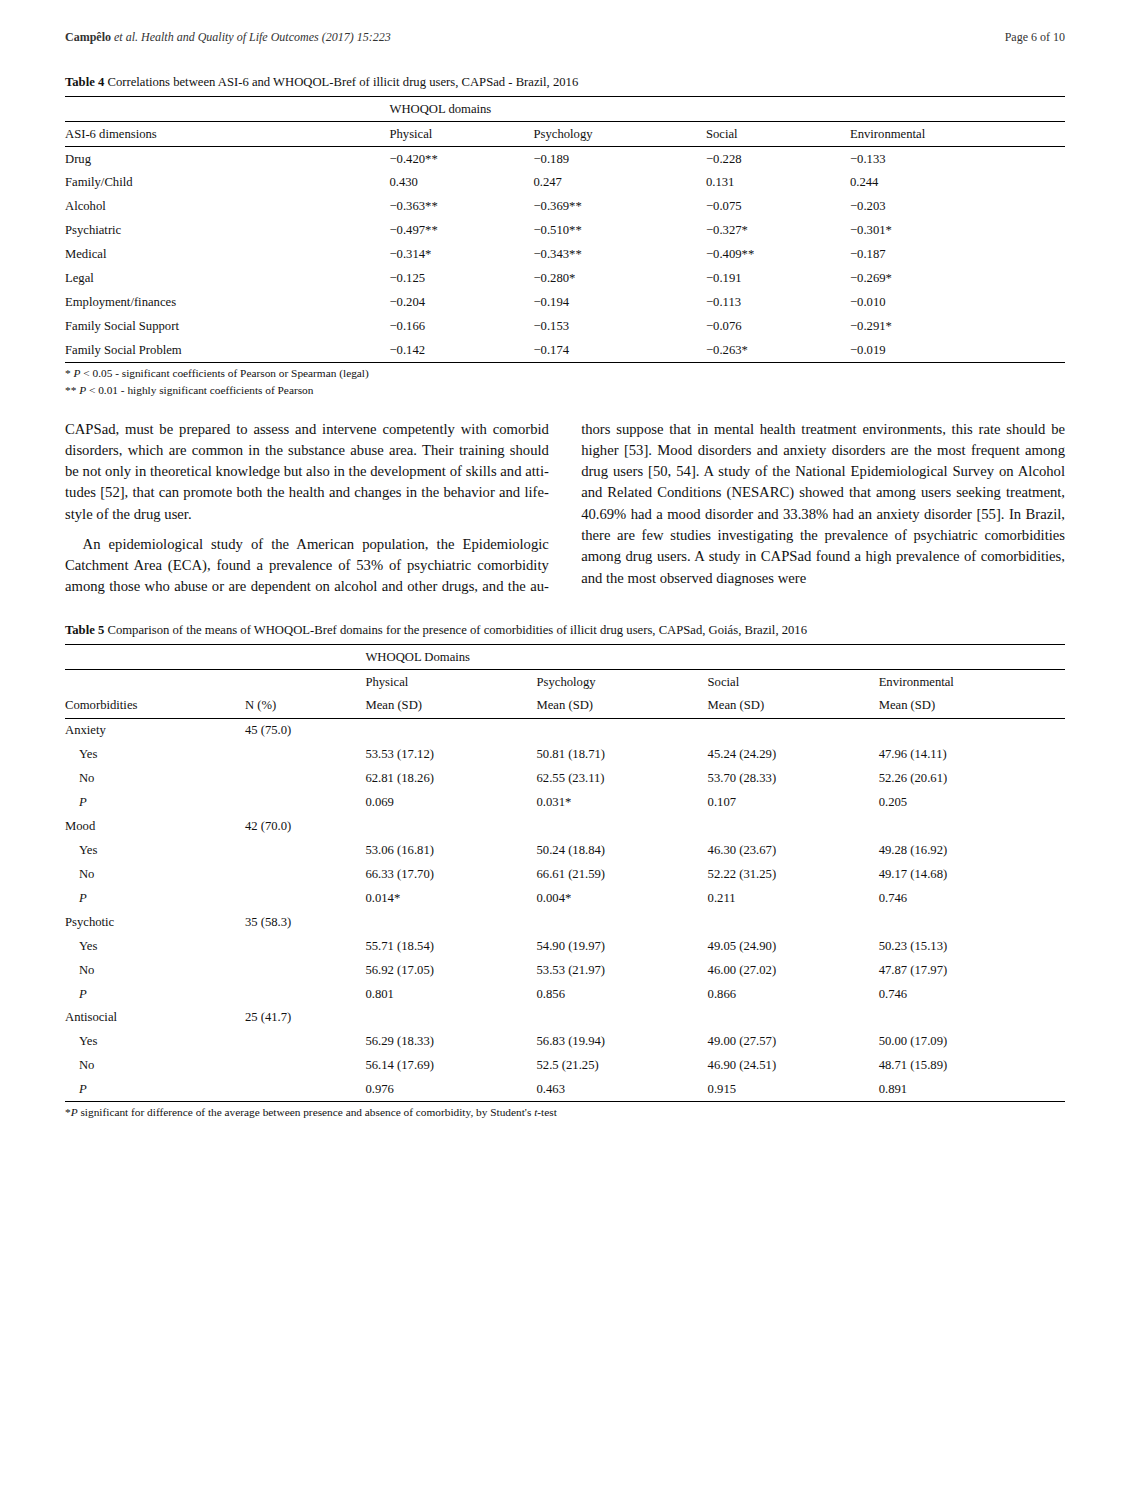Campêlo et al. Health and Quality of Life Outcomes (2017) 15:223
Page 6 of 10
Table 4 Correlations between ASI-6 and WHOQOL-Bref of illicit drug users, CAPSad - Brazil, 2016
| | WHOQOL domains |
| --- | --- |
| ASI-6 dimensions | Physical | Psychology | Social | Environmental |
| Drug | −0.420** | −0.189 | −0.228 | −0.133 |
| Family/Child | 0.430 | 0.247 | 0.131 | 0.244 |
| Alcohol | −0.363** | −0.369** | −0.075 | −0.203 |
| Psychiatric | −0.497** | −0.510** | −0.327* | −0.301* |
| Medical | −0.314* | −0.343** | −0.409** | −0.187 |
| Legal | −0.125 | −0.280* | −0.191 | −0.269* |
| Employment/finances | −0.204 | −0.194 | −0.113 | −0.010 |
| Family Social Support | −0.166 | −0.153 | −0.076 | −0.291* |
| Family Social Problem | −0.142 | −0.174 | −0.263* | −0.019 |
* P < 0.05 - significant coefficients of Pearson or Spearman (legal)
** P < 0.01 - highly significant coefficients of Pearson
CAPSad, must be prepared to assess and intervene competently with comorbid disorders, which are common in the substance abuse area. Their training should be not only in theoretical knowledge but also in the development of skills and attitudes [52], that can promote both the health and changes in the behavior and lifestyle of the drug user.
An epidemiological study of the American population, the Epidemiologic Catchment Area (ECA), found a prevalence of 53% of psychiatric comorbidity among those who abuse or are dependent on alcohol and other drugs, and the authors suppose that in mental health treatment environments, this rate should be higher [53]. Mood disorders and anxiety disorders are the most frequent among drug users [50, 54]. A study of the National Epidemiological Survey on Alcohol and Related Conditions (NESARC) showed that among users seeking treatment, 40.69% had a mood disorder and 33.38% had an anxiety disorder [55]. In Brazil, there are few studies investigating the prevalence of psychiatric comorbidities among drug users. A study in CAPSad found a high prevalence of comorbidities, and the most observed diagnoses were
Table 5 Comparison of the means of WHOQOL-Bref domains for the presence of comorbidities of illicit drug users, CAPSad, Goiás, Brazil, 2016
| | | WHOQOL Domains |
| --- | --- | --- |
| | | Physical | Psychology | Social | Environmental |
| Comorbidities | N (%) | Mean (SD) | Mean (SD) | Mean (SD) | Mean (SD) |
| Anxiety | 45 (75.0) | | | | |
| Yes | | 53.53 (17.12) | 50.81 (18.71) | 45.24 (24.29) | 47.96 (14.11) |
| No | | 62.81 (18.26) | 62.55 (23.11) | 53.70 (28.33) | 52.26 (20.61) |
| P | | 0.069 | 0.031* | 0.107 | 0.205 |
| Mood | 42 (70.0) | | | | |
| Yes | | 53.06 (16.81) | 50.24 (18.84) | 46.30 (23.67) | 49.28 (16.92) |
| No | | 66.33 (17.70) | 66.61 (21.59) | 52.22 (31.25) | 49.17 (14.68) |
| P | | 0.014* | 0.004* | 0.211 | 0.746 |
| Psychotic | 35 (58.3) | | | | |
| Yes | | 55.71 (18.54) | 54.90 (19.97) | 49.05 (24.90) | 50.23 (15.13) |
| No | | 56.92 (17.05) | 53.53 (21.97) | 46.00 (27.02) | 47.87 (17.97) |
| P | | 0.801 | 0.856 | 0.866 | 0.746 |
| Antisocial | 25 (41.7) | | | | |
| Yes | | 56.29 (18.33) | 56.83 (19.94) | 49.00 (27.57) | 50.00 (17.09) |
| No | | 56.14 (17.69) | 52.5 (21.25) | 46.90 (24.51) | 48.71 (15.89) |
| P | | 0.976 | 0.463 | 0.915 | 0.891 |
*P significant for difference of the average between presence and absence of comorbidity, by Student's t-test